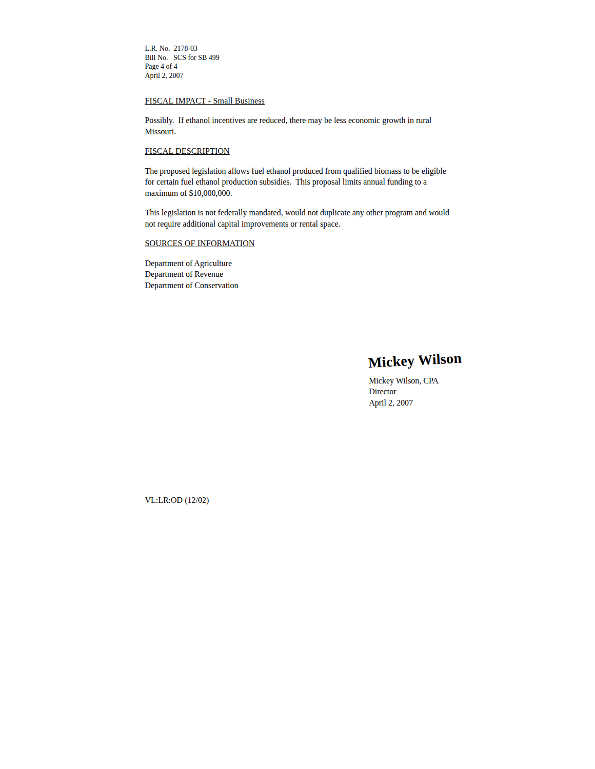L.R. No. 2178-03
Bill No. SCS for SB 499
Page 4 of 4
April 2, 2007
FISCAL IMPACT - Small Business
Possibly. If ethanol incentives are reduced, there may be less economic growth in rural Missouri.
FISCAL DESCRIPTION
The proposed legislation allows fuel ethanol produced from qualified biomass to be eligible for certain fuel ethanol production subsidies. This proposal limits annual funding to a maximum of $10,000,000.
This legislation is not federally mandated, would not duplicate any other program and would not require additional capital improvements or rental space.
SOURCES OF INFORMATION
Department of Agriculture
Department of Revenue
Department of Conservation
Mickey Wilson
Mickey Wilson, CPA
Director
April 2, 2007
VL:LR:OD (12/02)